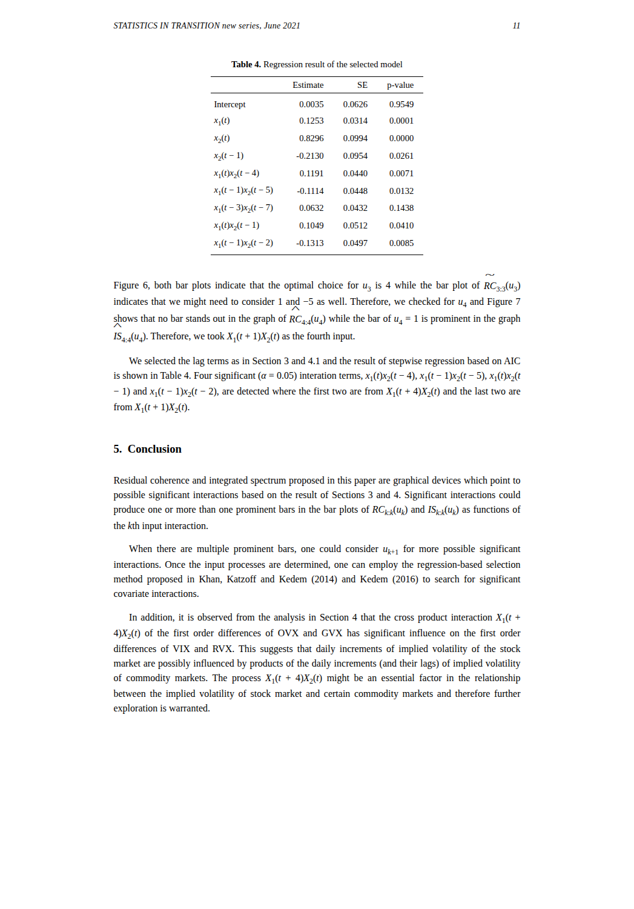STATISTICS IN TRANSITION new series, June 2021 11
Table 4. Regression result of the selected model
| | Estimate | SE | p-value |
| --- | --- | --- | --- |
| Intercept | 0.0035 | 0.0626 | 0.9549 |
| x 1 ( t ) | 0.1253 | 0.0314 | 0.0001 |
| x 2 ( t ) | 0.8296 | 0.0994 | 0.0000 |
| x 2 ( t − 1) | -0.2130 | 0.0954 | 0.0261 |
| x 1 ( t ) x 2 ( t − 4) | 0.1191 | 0.0440 | 0.0071 |
| x 1 ( t − 1) x 2 ( t − 5) | -0.1114 | 0.0448 | 0.0132 |
| x 1 ( t − 3) x 2 ( t − 7) | 0.0632 | 0.0432 | 0.1438 |
| x 1 ( t ) x 2 ( t − 1) | 0.1049 | 0.0512 | 0.0410 |
| x 1 ( t − 1) x 2 ( t − 2) | -0.1313 | 0.0497 | 0.0085 |
Figure 6, both bar plots indicate that the optimal choice for u3 is 4 while the bar plot of RC3:3(u3) indicates that we might need to consider 1 and −5 as well. Therefore, we checked for u4 and Figure 7 shows that no bar stands out in the graph of RC4:4(u4) while the bar of u4 = 1 is prominent in the graph IS4:4(u4). Therefore, we took X1(t + 1)X2(t) as the fourth input.
We selected the lag terms as in Section 3 and 4.1 and the result of stepwise regression based on AIC is shown in Table 4. Four significant (α = 0.05) interation terms, x1(t)x2(t − 4), x1(t − 1)x2(t − 5), x1(t)x2(t − 1) and x1(t − 1)x2(t − 2), are detected where the first two are from X1(t + 4)X2(t) and the last two are from X1(t + 1)X2(t).
5. Conclusion
Residual coherence and integrated spectrum proposed in this paper are graphical devices which point to possible significant interactions based on the result of Sections 3 and 4. Significant interactions could produce one or more than one prominent bars in the bar plots of RCk:k(uk) and ISk:k(uk) as functions of the kth input interaction.
When there are multiple prominent bars, one could consider uk+1 for more possible significant interactions. Once the input processes are determined, one can employ the regression-based selection method proposed in Khan, Katzoff and Kedem (2014) and Kedem (2016) to search for significant covariate interactions.
In addition, it is observed from the analysis in Section 4 that the cross product interaction X1(t + 4)X2(t) of the first order differences of OVX and GVX has significant influence on the first order differences of VIX and RVX. This suggests that daily increments of implied volatility of the stock market are possibly influenced by products of the daily increments (and their lags) of implied volatility of commodity markets. The process X1(t + 4)X2(t) might be an essential factor in the relationship between the implied volatility of stock market and certain commodity markets and therefore further exploration is warranted.